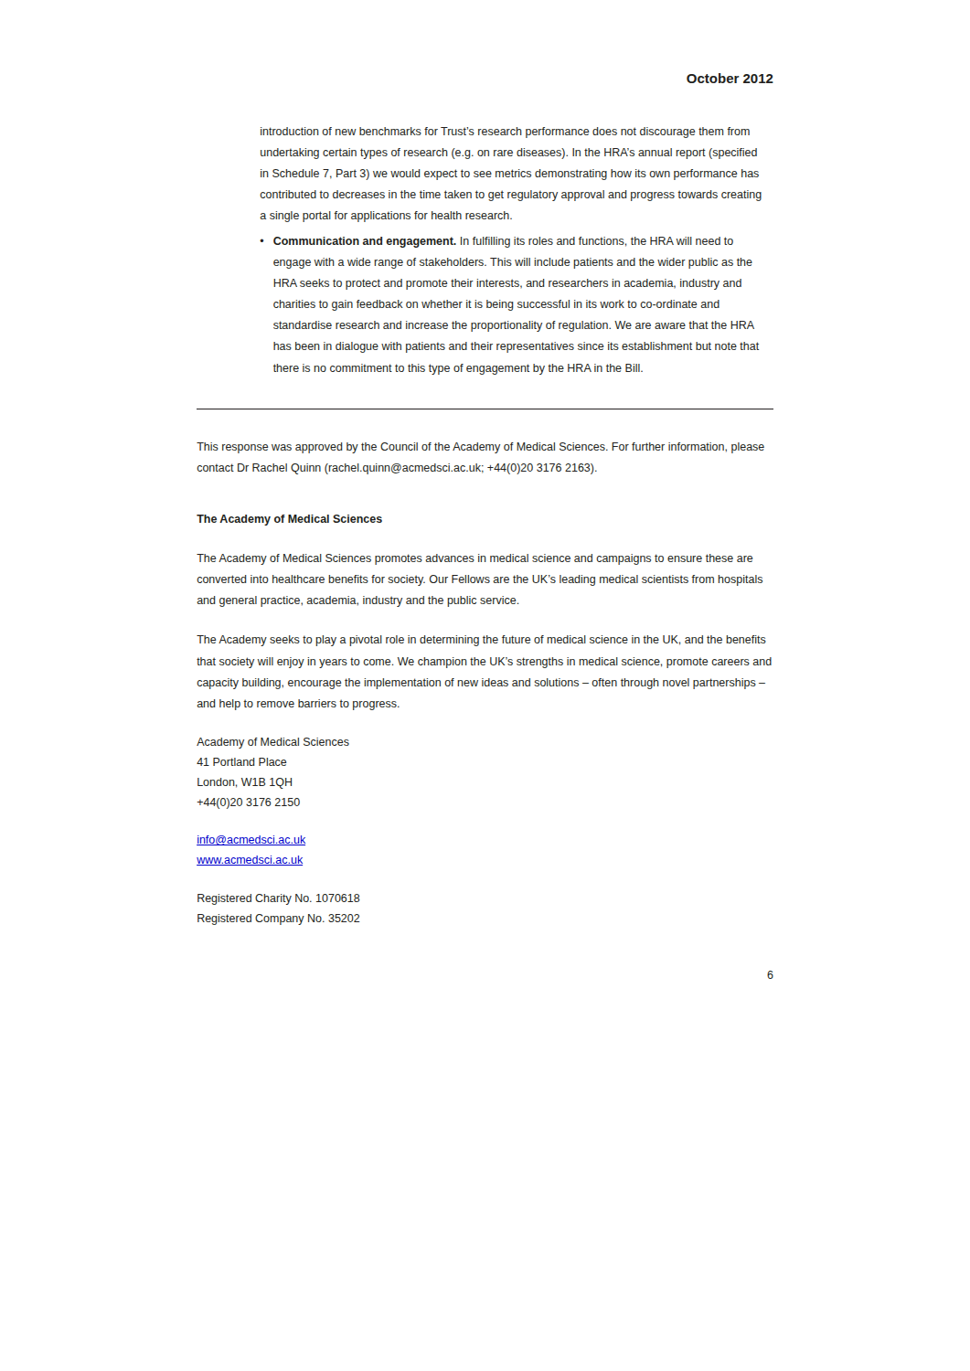October 2012
introduction of new benchmarks for Trust’s research performance does not discourage them from undertaking certain types of research (e.g. on rare diseases). In the HRA’s annual report (specified in Schedule 7, Part 3) we would expect to see metrics demonstrating how its own performance has contributed to decreases in the time taken to get regulatory approval and progress towards creating a single portal for applications for health research.
Communication and engagement. In fulfilling its roles and functions, the HRA will need to engage with a wide range of stakeholders. This will include patients and the wider public as the HRA seeks to protect and promote their interests, and researchers in academia, industry and charities to gain feedback on whether it is being successful in its work to co-ordinate and standardise research and increase the proportionality of regulation. We are aware that the HRA has been in dialogue with patients and their representatives since its establishment but note that there is no commitment to this type of engagement by the HRA in the Bill.
This response was approved by the Council of the Academy of Medical Sciences. For further information, please contact Dr Rachel Quinn (rachel.quinn@acmedsci.ac.uk; +44(0)20 3176 2163).
The Academy of Medical Sciences
The Academy of Medical Sciences promotes advances in medical science and campaigns to ensure these are converted into healthcare benefits for society. Our Fellows are the UK’s leading medical scientists from hospitals and general practice, academia, industry and the public service.
The Academy seeks to play a pivotal role in determining the future of medical science in the UK, and the benefits that society will enjoy in years to come. We champion the UK’s strengths in medical science, promote careers and capacity building, encourage the implementation of new ideas and solutions – often through novel partnerships – and help to remove barriers to progress.
Academy of Medical Sciences
41 Portland Place
London, W1B 1QH
+44(0)20 3176 2150
info@acmedsci.ac.uk
www.acmedsci.ac.uk
Registered Charity No. 1070618
Registered Company No. 35202
6